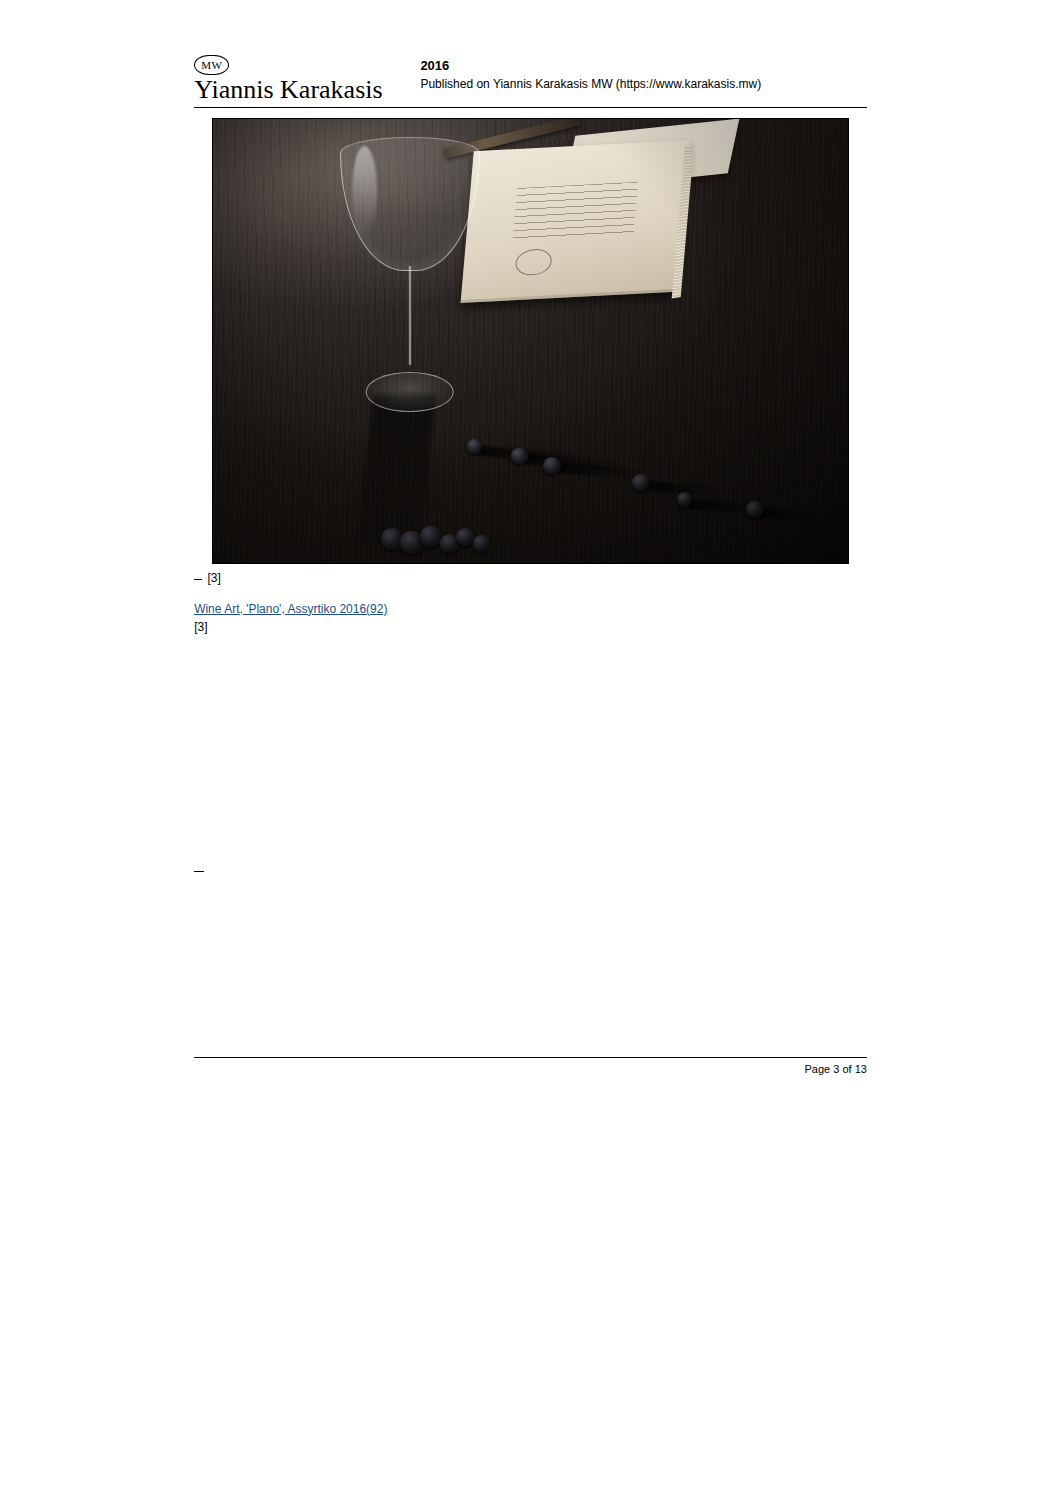mw
Yiannis Karakasis
2016
Published on Yiannis Karakasis MW (https://www.karakasis.mw)
[3]
Wine Art, 'Plano', Assyrtiko 2016(92)
[3]
Page 3 of 13